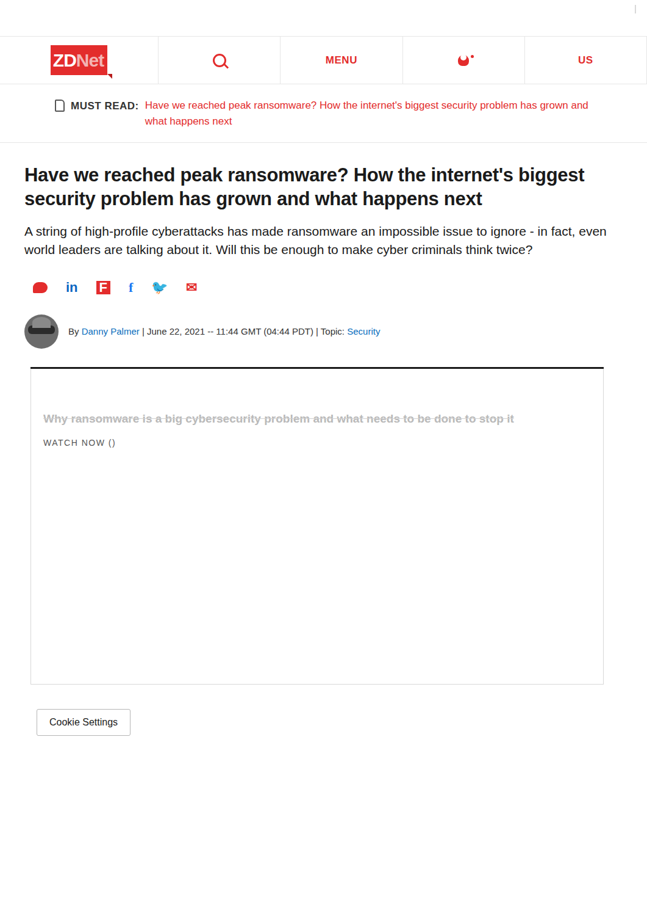ZDNet
MENU
US
MUST READ: Have we reached peak ransomware? How the internet's biggest security problem has grown and what happens next
Have we reached peak ransomware? How the internet's biggest security problem has grown and what happens next
A string of high-profile cyberattacks has made ransomware an impossible issue to ignore - in fact, even world leaders are talking about it. Will this be enough to make cyber criminals think twice?
in F f 🐦 ✉
By Danny Palmer | June 22, 2021 -- 11:44 GMT (04:44 PDT) | Topic: Security
Why ransomware is a big cybersecurity problem and what needs to be done to stop it
WATCH NOW ()
Cookie Settings